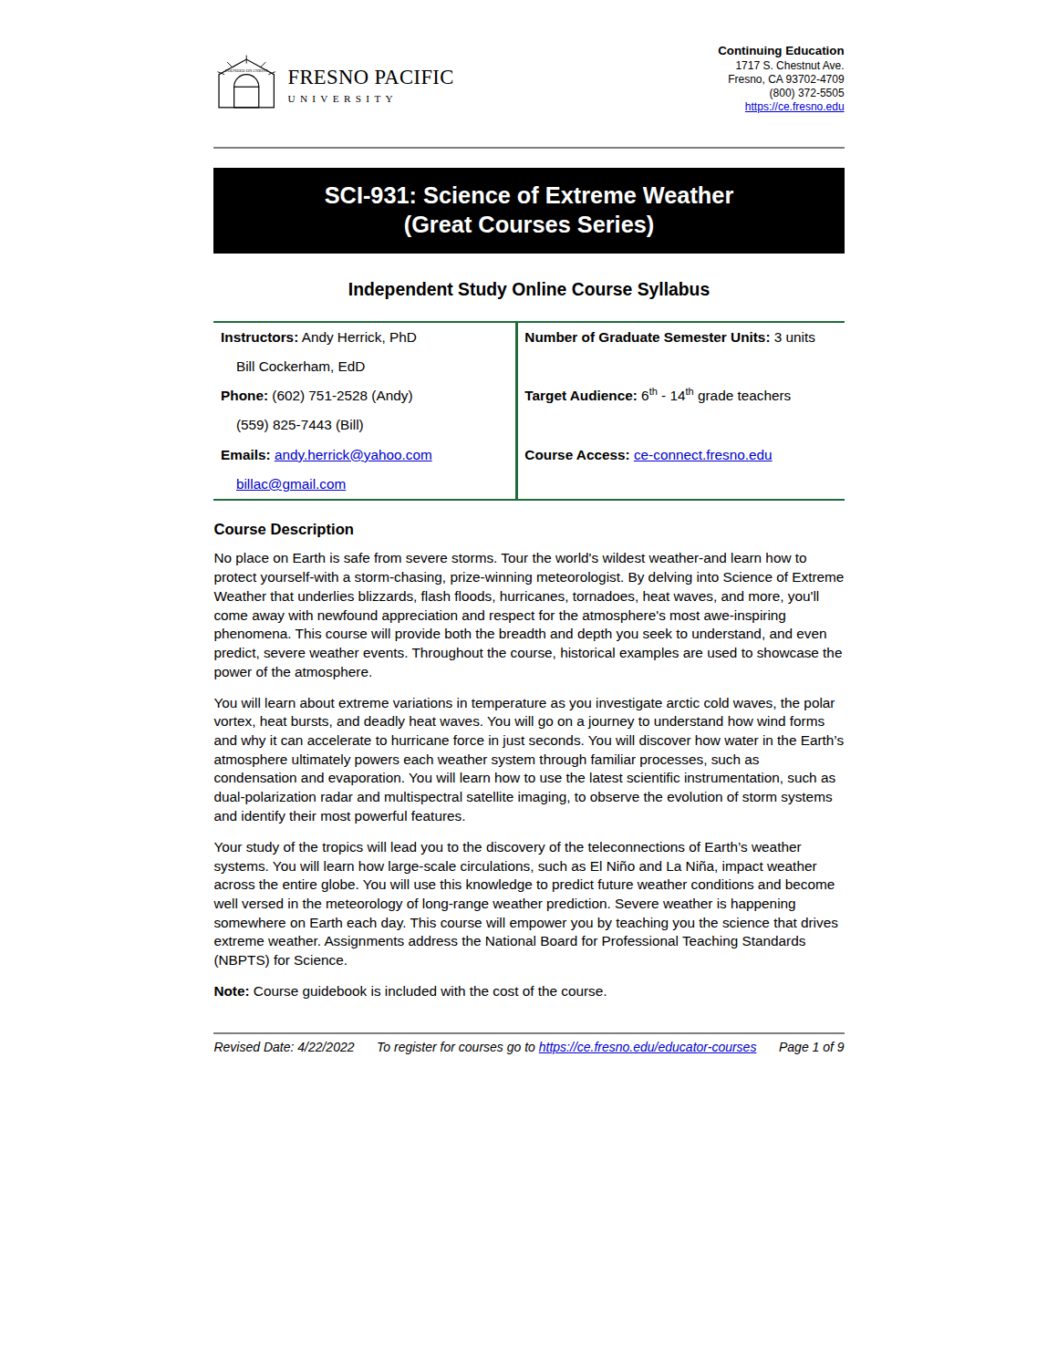FOUNDED ON CHRIST FRESNO PACIFIC UNIVERSITY
Continuing Education
1717 S. Chestnut Ave.
Fresno, CA 93702-4709
(800) 372-5505
https://ce.fresno.edu
SCI-931: Science of Extreme Weather
(Great Courses Series)
Independent Study Online Course Syllabus
| Instructors: Andy Herrick, PhD | Number of Graduate Semester Units: 3 units |
| Bill Cockerham, EdD | |
| Phone: (602) 751-2528 (Andy) | Target Audience: 6 th - 14 th grade teachers |
| (559) 825-7443 (Bill) | |
| Emails: andy.herrick@yahoo.com | Course Access: ce-connect.fresno.edu |
| billac@gmail.com | |
Course Description
No place on Earth is safe from severe storms. Tour the world's wildest weather-and learn how to protect yourself-with a storm-chasing, prize-winning meteorologist. By delving into Science of Extreme Weather that underlies blizzards, flash floods, hurricanes, tornadoes, heat waves, and more, you'll come away with newfound appreciation and respect for the atmosphere's most awe-inspiring phenomena. This course will provide both the breadth and depth you seek to understand, and even predict, severe weather events. Throughout the course, historical examples are used to showcase the power of the atmosphere.
You will learn about extreme variations in temperature as you investigate arctic cold waves, the polar vortex, heat bursts, and deadly heat waves. You will go on a journey to understand how wind forms and why it can accelerate to hurricane force in just seconds. You will discover how water in the Earth’s atmosphere ultimately powers each weather system through familiar processes, such as condensation and evaporation. You will learn how to use the latest scientific instrumentation, such as dual-polarization radar and multispectral satellite imaging, to observe the evolution of storm systems and identify their most powerful features.
Your study of the tropics will lead you to the discovery of the teleconnections of Earth’s weather systems. You will learn how large-scale circulations, such as El Niño and La Niña, impact weather across the entire globe. You will use this knowledge to predict future weather conditions and become well versed in the meteorology of long-range weather prediction. Severe weather is happening somewhere on Earth each day. This course will empower you by teaching you the science that drives extreme weather. Assignments address the National Board for Professional Teaching Standards (NBPTS) for Science.
Note: Course guidebook is included with the cost of the course.
Revised Date: 4/22/2022
To register for courses go to https://ce.fresno.edu/educator-courses
Page 1 of 9